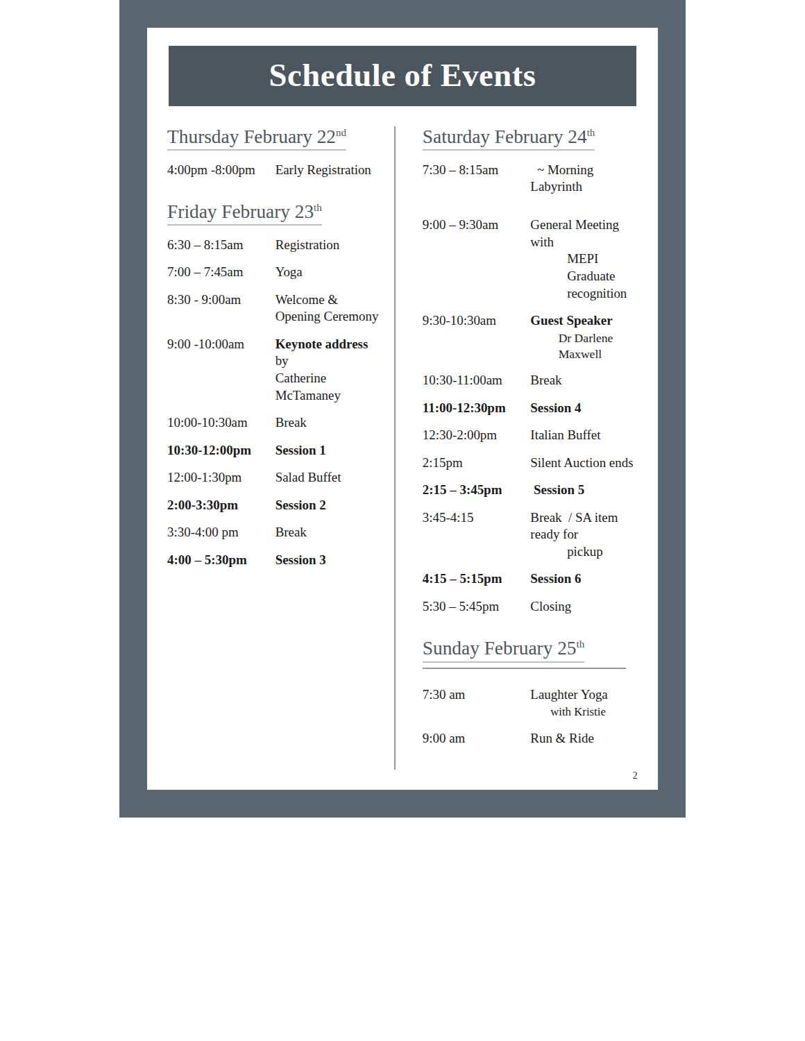Schedule of Events
Thursday February 22nd
4:00pm -8:00pm
Early Registration
Friday February 23th
6:30 – 8:15am
Registration
7:00 – 7:45am
Yoga
8:30 - 9:00am
Welcome &
Opening Ceremony
9:00 -10:00am
Keynote address by
Catherine McTamaney
10:00-10:30am
Break
10:30-12:00pm
Session 1
12:00-1:30pm
Salad Buffet
2:00-3:30pm
Session 2
3:30-4:00 pm
Break
4:00 – 5:30pm
Session 3
Saturday February 24th
7:30 – 8:15am
~ Morning Labyrinth
9:00 – 9:30am
General Meeting with
MEPI Graduate recognition
9:30-10:30am
Guest Speaker Dr Darlene Maxwell
10:30-11:00am
Break
11:00-12:30pm
Session 4
12:30-2:00pm
Italian Buffet
2:15pm
Silent Auction ends
2:15 – 3:45pm
Session 5
3:45-4:15
Break / SA item ready for
pickup
4:15 – 5:15pm
Session 6
5:30 – 5:45pm
Closing
Sunday February 25th
7:30 am
Laughter Yogawith Kristie
9:00 am
Run & Ride
2